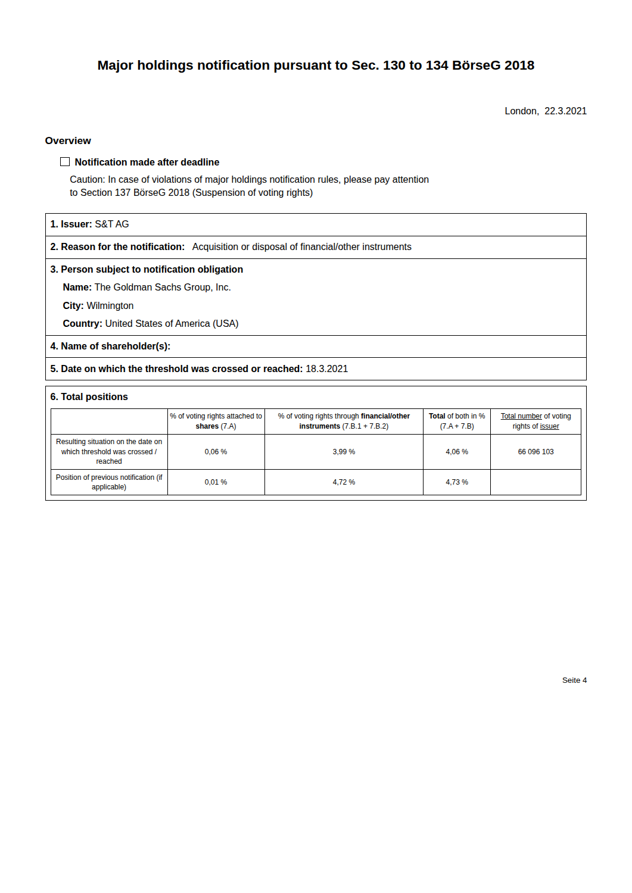Major holdings notification pursuant to Sec. 130 to 134 BörseG 2018
London, 22.3.2021
Overview
Notification made after deadline
Caution: In case of violations of major holdings notification rules, please pay attention
to Section 137 BörseG 2018 (Suspension of voting rights)
| 1. Issuer: S&T AG |
| 2. Reason for the notification: Acquisition or disposal of financial/other instruments |
| 3. Person subject to notification obligation Name: The Goldman Sachs Group, Inc. City: Wilmington Country: United States of America (USA) |
| 4. Name of shareholder(s): |
| 5. Date on which the threshold was crossed or reached: 18.3.2021 |
| 6. Total positions / / % of voting rights attached to shares (7.A) / % of voting rights through financial/other instruments (7.B.1 + 7.B.2) / Total of both in % (7.A + 7.B) / Total number of voting rights of issuer / / --- / --- / --- / --- / --- / / Resulting situation on the date on which threshold was crossed / reached / 0,06 % / 3,99 % / 4,06 % / 66 096 103 / / Position of previous notification (if applicable) / 0,01 % / 4,72 % / 4,73 % / / |
Seite 4